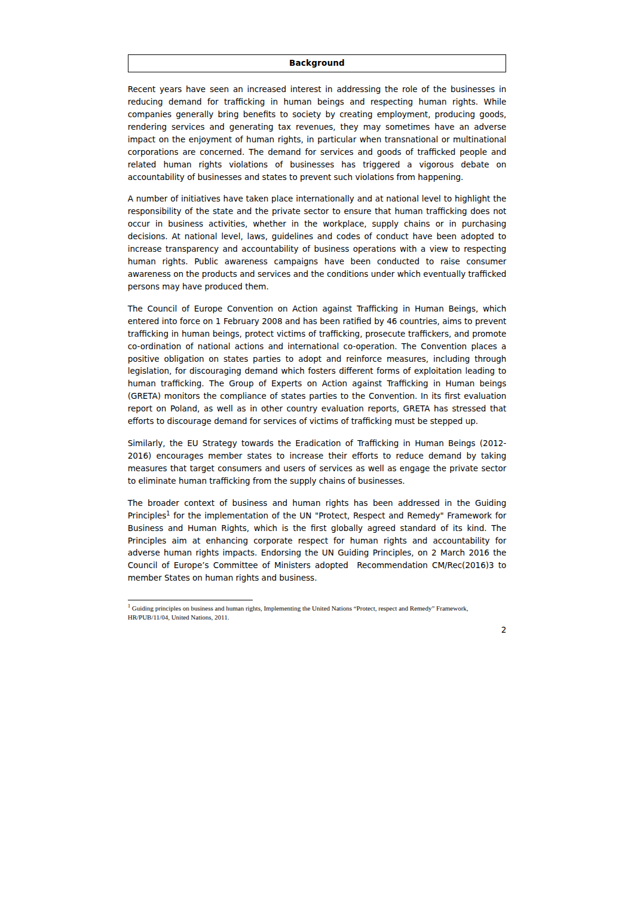Background
Recent years have seen an increased interest in addressing the role of the businesses in reducing demand for trafficking in human beings and respecting human rights. While companies generally bring benefits to society by creating employment, producing goods, rendering services and generating tax revenues, they may sometimes have an adverse impact on the enjoyment of human rights, in particular when transnational or multinational corporations are concerned. The demand for services and goods of trafficked people and related human rights violations of businesses has triggered a vigorous debate on accountability of businesses and states to prevent such violations from happening.
A number of initiatives have taken place internationally and at national level to highlight the responsibility of the state and the private sector to ensure that human trafficking does not occur in business activities, whether in the workplace, supply chains or in purchasing decisions. At national level, laws, guidelines and codes of conduct have been adopted to increase transparency and accountability of business operations with a view to respecting human rights. Public awareness campaigns have been conducted to raise consumer awareness on the products and services and the conditions under which eventually trafficked persons may have produced them.
The Council of Europe Convention on Action against Trafficking in Human Beings, which entered into force on 1 February 2008 and has been ratified by 46 countries, aims to prevent trafficking in human beings, protect victims of trafficking, prosecute traffickers, and promote co-ordination of national actions and international co-operation. The Convention places a positive obligation on states parties to adopt and reinforce measures, including through legislation, for discouraging demand which fosters different forms of exploitation leading to human trafficking. The Group of Experts on Action against Trafficking in Human beings (GRETA) monitors the compliance of states parties to the Convention. In its first evaluation report on Poland, as well as in other country evaluation reports, GRETA has stressed that efforts to discourage demand for services of victims of trafficking must be stepped up.
Similarly, the EU Strategy towards the Eradication of Trafficking in Human Beings (2012-2016) encourages member states to increase their efforts to reduce demand by taking measures that target consumers and users of services as well as engage the private sector to eliminate human trafficking from the supply chains of businesses.
The broader context of business and human rights has been addressed in the Guiding Principles1 for the implementation of the UN "Protect, Respect and Remedy" Framework for Business and Human Rights, which is the first globally agreed standard of its kind. The Principles aim at enhancing corporate respect for human rights and accountability for adverse human rights impacts. Endorsing the UN Guiding Principles, on 2 March 2016 the Council of Europe’s Committee of Ministers adopted Recommendation CM/Rec(2016)3 to member States on human rights and business.
1 Guiding principles on business and human rights, Implementing the United Nations “Protect, respect and Remedy” Framework, HR/PUB/11/04, United Nations, 2011.
2